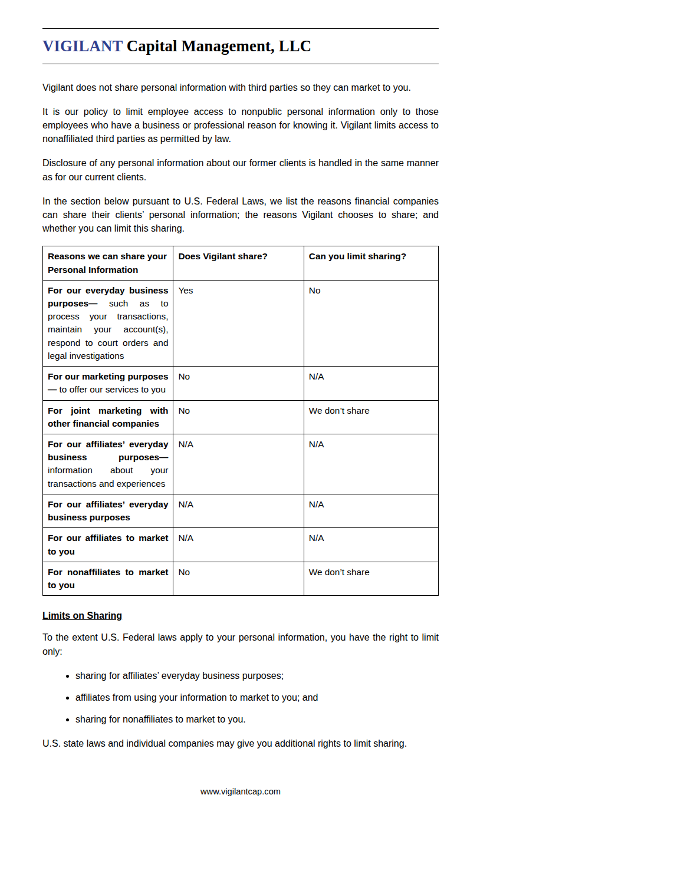VIGILANT Capital Management, LLC
Vigilant does not share personal information with third parties so they can market to you.
It is our policy to limit employee access to nonpublic personal information only to those employees who have a business or professional reason for knowing it. Vigilant limits access to nonaffiliated third parties as permitted by law.
Disclosure of any personal information about our former clients is handled in the same manner as for our current clients.
In the section below pursuant to U.S. Federal Laws, we list the reasons financial companies can share their clients’ personal information; the reasons Vigilant chooses to share; and whether you can limit this sharing.
| Reasons we can share your Personal Information | Does Vigilant share? | Can you limit sharing? |
| --- | --- | --- |
| For our everyday business purposes— such as to process your transactions, maintain your account(s), respond to court orders and legal investigations | Yes | No |
| For our marketing purposes— to offer our services to you | No | N/A |
| For joint marketing with other financial companies | No | We don’t share |
| For our affiliates’ everyday business purposes— information about your transactions and experiences | N/A | N/A |
| For our affiliates’ everyday business purposes | N/A | N/A |
| For our affiliates to market to you | N/A | N/A |
| For nonaffiliates to market to you | No | We don’t share |
Limits on Sharing
To the extent U.S. Federal laws apply to your personal information, you have the right to limit only:
sharing for affiliates’ everyday business purposes;
affiliates from using your information to market to you; and
sharing for nonaffiliates to market to you.
U.S. state laws and individual companies may give you additional rights to limit sharing.
www.vigilantcap.com